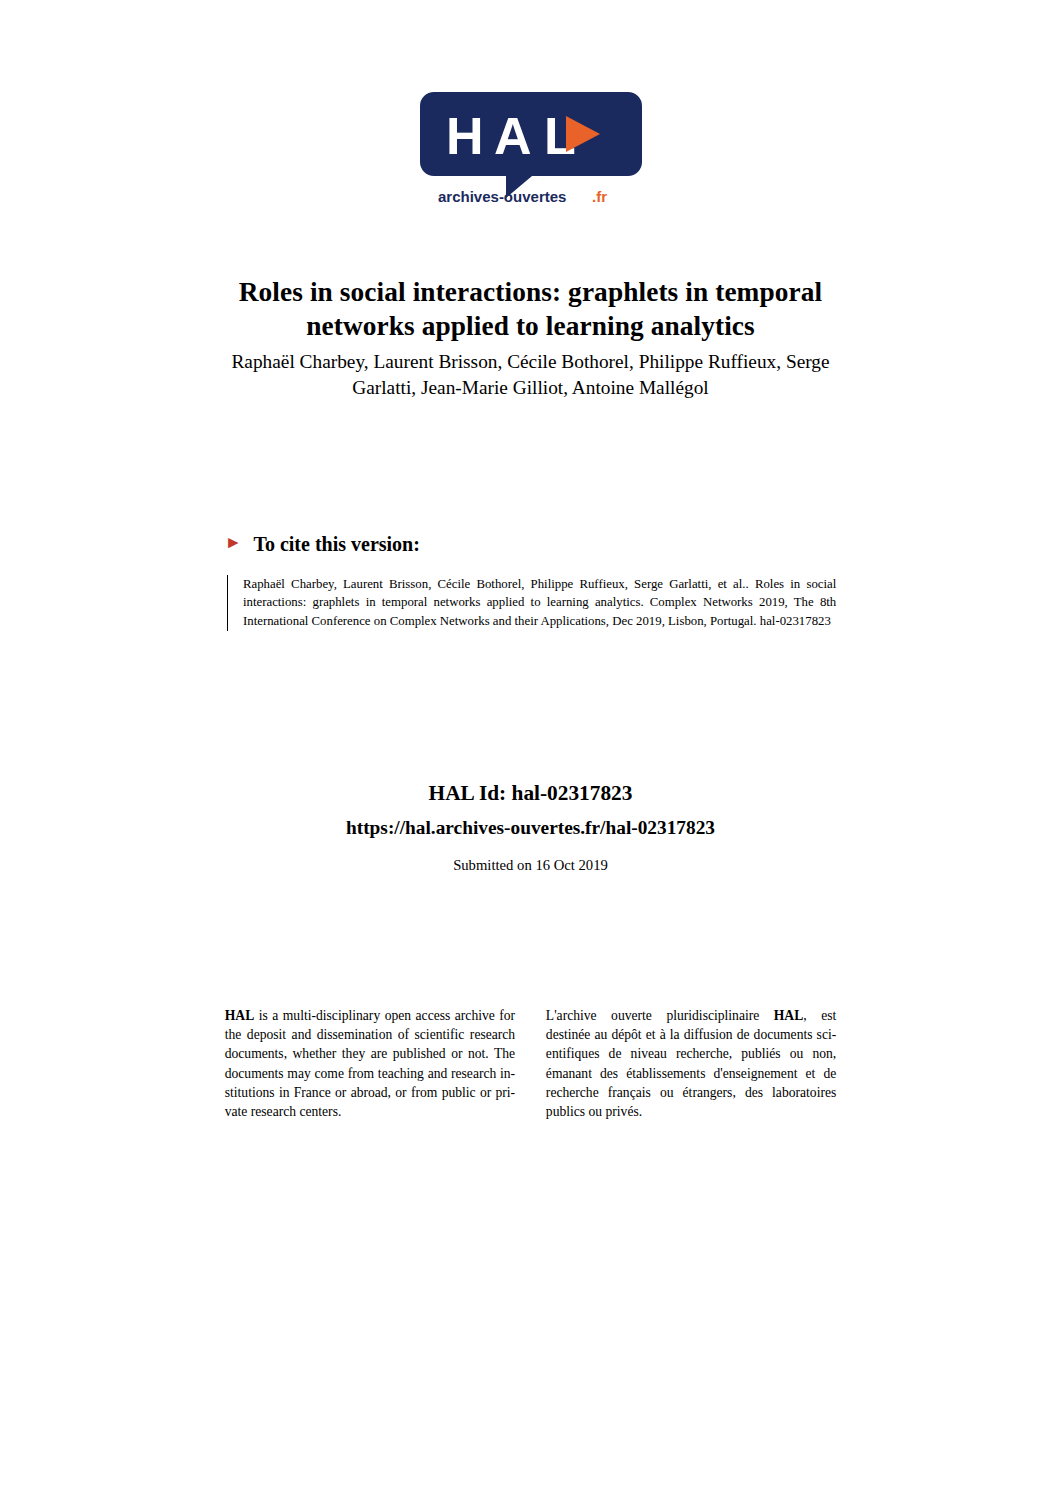H A L archives-ouvertes .fr
Roles in social interactions: graphlets in temporal
networks applied to learning analytics
Raphaël Charbey, Laurent Brisson, Cécile Bothorel, Philippe Ruffieux, Serge
Garlatti, Jean-Marie Gilliot, Antoine Mallégol
►To cite this version:
Raphaël Charbey, Laurent Brisson, Cécile Bothorel, Philippe Ruffieux, Serge Garlatti, et al.. Roles in social interactions: graphlets in temporal networks applied to learning analytics. Complex Networks 2019, The 8th International Conference on Complex Networks and their Applications, Dec 2019, Lisbon, Portugal. hal-02317823
HAL Id: hal-02317823
https://hal.archives-ouvertes.fr/hal-02317823
Submitted on 16 Oct 2019
HAL is a multi-disciplinary open access archive for the deposit and dissemination of scientific research documents, whether they are published or not. The documents may come from teaching and research institutions in France or abroad, or from public or private research centers.
L'archive ouverte pluridisciplinaire HAL, est destinée au dépôt et à la diffusion de documents scientifiques de niveau recherche, publiés ou non, émanant des établissements d'enseignement et de recherche français ou étrangers, des laboratoires publics ou privés.